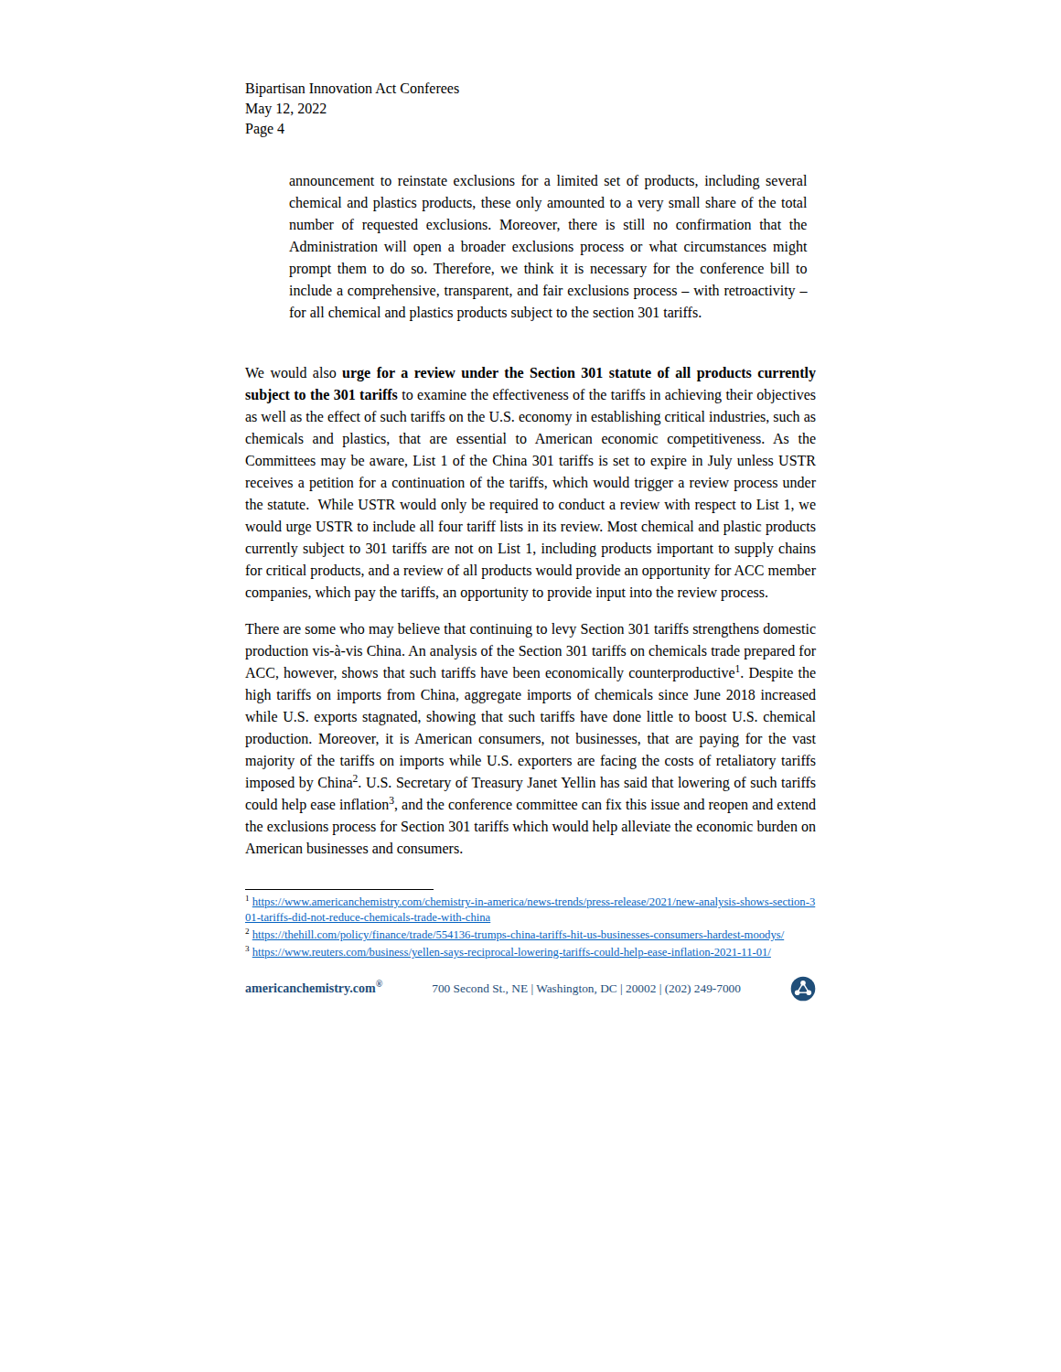Bipartisan Innovation Act Conferees
May 12, 2022
Page 4
announcement to reinstate exclusions for a limited set of products, including several chemical and plastics products, these only amounted to a very small share of the total number of requested exclusions. Moreover, there is still no confirmation that the Administration will open a broader exclusions process or what circumstances might prompt them to do so. Therefore, we think it is necessary for the conference bill to include a comprehensive, transparent, and fair exclusions process – with retroactivity – for all chemical and plastics products subject to the section 301 tariffs.
We would also urge for a review under the Section 301 statute of all products currently subject to the 301 tariffs to examine the effectiveness of the tariffs in achieving their objectives as well as the effect of such tariffs on the U.S. economy in establishing critical industries, such as chemicals and plastics, that are essential to American economic competitiveness. As the Committees may be aware, List 1 of the China 301 tariffs is set to expire in July unless USTR receives a petition for a continuation of the tariffs, which would trigger a review process under the statute. While USTR would only be required to conduct a review with respect to List 1, we would urge USTR to include all four tariff lists in its review. Most chemical and plastic products currently subject to 301 tariffs are not on List 1, including products important to supply chains for critical products, and a review of all products would provide an opportunity for ACC member companies, which pay the tariffs, an opportunity to provide input into the review process.
There are some who may believe that continuing to levy Section 301 tariffs strengthens domestic production vis-à-vis China. An analysis of the Section 301 tariffs on chemicals trade prepared for ACC, however, shows that such tariffs have been economically counterproductive1. Despite the high tariffs on imports from China, aggregate imports of chemicals since June 2018 increased while U.S. exports stagnated, showing that such tariffs have done little to boost U.S. chemical production. Moreover, it is American consumers, not businesses, that are paying for the vast majority of the tariffs on imports while U.S. exporters are facing the costs of retaliatory tariffs imposed by China2. U.S. Secretary of Treasury Janet Yellin has said that lowering of such tariffs could help ease inflation3, and the conference committee can fix this issue and reopen and extend the exclusions process for Section 301 tariffs which would help alleviate the economic burden on American businesses and consumers.
1 https://www.americanchemistry.com/chemistry-in-america/news-trends/press-release/2021/new-analysis-shows-section-301-tariffs-did-not-reduce-chemicals-trade-with-china
2 https://thehill.com/policy/finance/trade/554136-trumps-china-tariffs-hit-us-businesses-consumers-hardest-moodys/
3 https://www.reuters.com/business/yellen-says-reciprocal-lowering-tariffs-could-help-ease-inflation-2021-11-01/
americanchemistry.com®
700 Second St., NE | Washington, DC | 20002 | (202) 249-7000